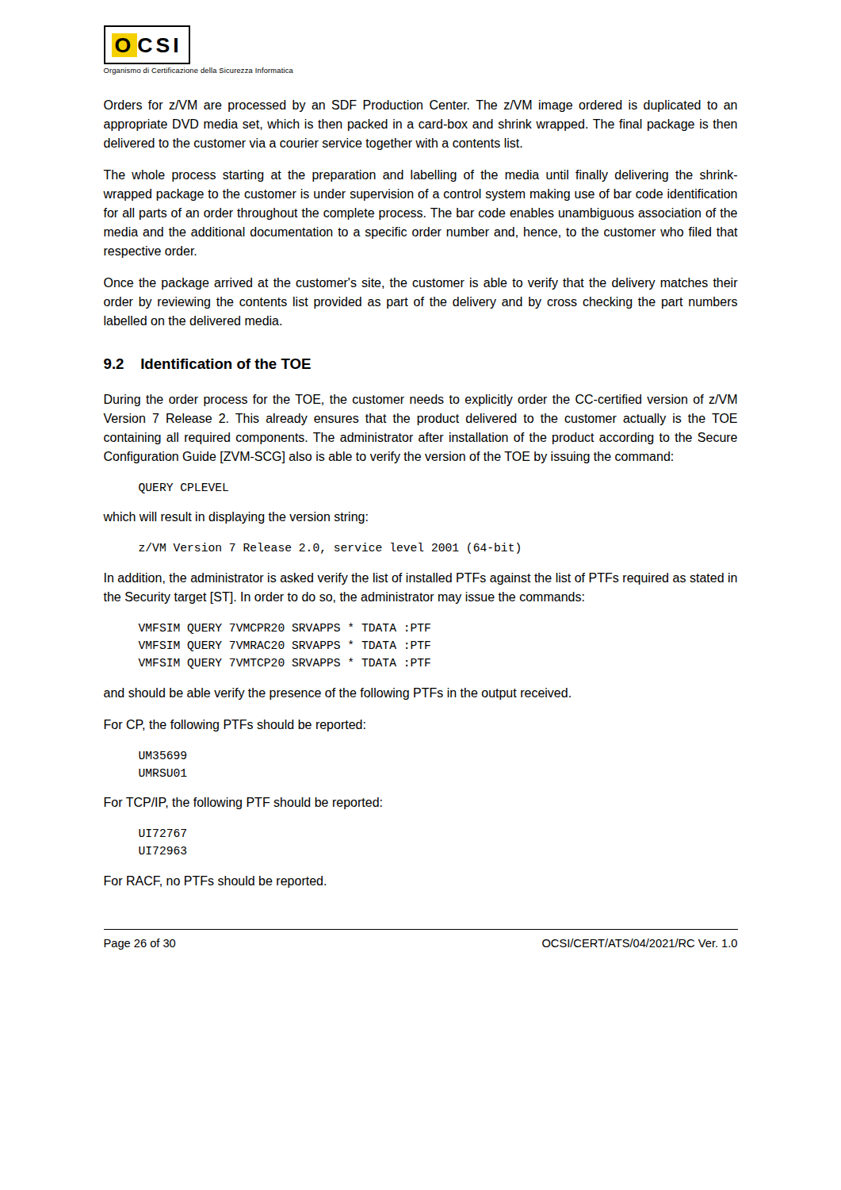OCSI
Organismo di Certificazione della Sicurezza Informatica
Orders for z/VM are processed by an SDF Production Center. The z/VM image ordered is duplicated to an appropriate DVD media set, which is then packed in a card-box and shrink wrapped. The final package is then delivered to the customer via a courier service together with a contents list.
The whole process starting at the preparation and labelling of the media until finally delivering the shrink-wrapped package to the customer is under supervision of a control system making use of bar code identification for all parts of an order throughout the complete process. The bar code enables unambiguous association of the media and the additional documentation to a specific order number and, hence, to the customer who filed that respective order.
Once the package arrived at the customer's site, the customer is able to verify that the delivery matches their order by reviewing the contents list provided as part of the delivery and by cross checking the part numbers labelled on the delivered media.
9.2 Identification of the TOE
During the order process for the TOE, the customer needs to explicitly order the CC-certified version of z/VM Version 7 Release 2. This already ensures that the product delivered to the customer actually is the TOE containing all required components. The administrator after installation of the product according to the Secure Configuration Guide [ZVM-SCG] also is able to verify the version of the TOE by issuing the command:
QUERY CPLEVEL
which will result in displaying the version string:
z/VM Version 7 Release 2.0, service level 2001 (64-bit)
In addition, the administrator is asked verify the list of installed PTFs against the list of PTFs required as stated in the Security target [ST]. In order to do so, the administrator may issue the commands:
VMFSIM QUERY 7VMCPR20 SRVAPPS * TDATA :PTF
VMFSIM QUERY 7VMRAC20 SRVAPPS * TDATA :PTF
VMFSIM QUERY 7VMTCP20 SRVAPPS * TDATA :PTF
and should be able verify the presence of the following PTFs in the output received.
For CP, the following PTFs should be reported:
UM35699
UMRSU01
For TCP/IP, the following PTF should be reported:
UI72767
UI72963
For RACF, no PTFs should be reported.
Page 26 of 30 OCSI/CERT/ATS/04/2021/RC Ver. 1.0